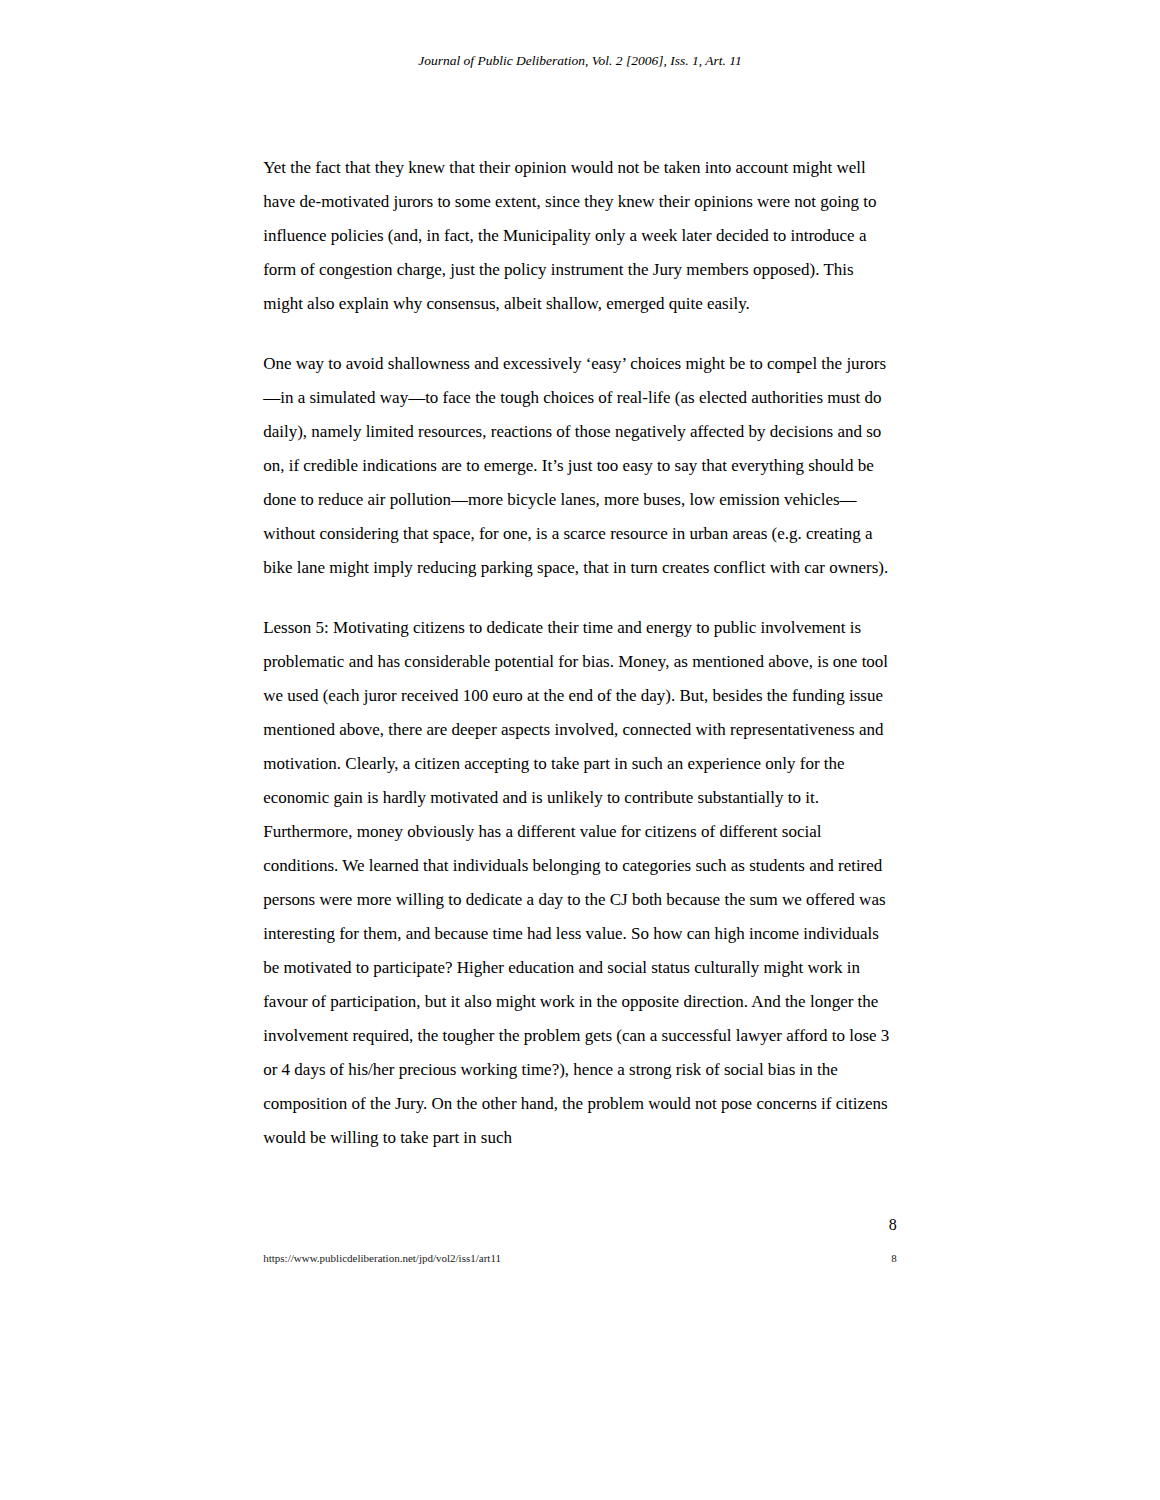Journal of Public Deliberation, Vol. 2 [2006], Iss. 1, Art. 11
Yet the fact that they knew that their opinion would not be taken into account might well have de-motivated jurors to some extent, since they knew their opinions were not going to influence policies (and, in fact, the Municipality only a week later decided to introduce a form of congestion charge, just the policy instrument the Jury members opposed). This might also explain why consensus, albeit shallow, emerged quite easily.
One way to avoid shallowness and excessively ‘easy’ choices might be to compel the jurors—in a simulated way—to face the tough choices of real-life (as elected authorities must do daily), namely limited resources, reactions of those negatively affected by decisions and so on, if credible indications are to emerge. It’s just too easy to say that everything should be done to reduce air pollution—more bicycle lanes, more buses, low emission vehicles—without considering that space, for one, is a scarce resource in urban areas (e.g. creating a bike lane might imply reducing parking space, that in turn creates conflict with car owners).
Lesson 5: Motivating citizens to dedicate their time and energy to public involvement is problematic and has considerable potential for bias. Money, as mentioned above, is one tool we used (each juror received 100 euro at the end of the day). But, besides the funding issue mentioned above, there are deeper aspects involved, connected with representativeness and motivation. Clearly, a citizen accepting to take part in such an experience only for the economic gain is hardly motivated and is unlikely to contribute substantially to it. Furthermore, money obviously has a different value for citizens of different social conditions. We learned that individuals belonging to categories such as students and retired persons were more willing to dedicate a day to the CJ both because the sum we offered was interesting for them, and because time had less value. So how can high income individuals be motivated to participate? Higher education and social status culturally might work in favour of participation, but it also might work in the opposite direction. And the longer the involvement required, the tougher the problem gets (can a successful lawyer afford to lose 3 or 4 days of his/her precious working time?), hence a strong risk of social bias in the composition of the Jury. On the other hand, the problem would not pose concerns if citizens would be willing to take part in such
8
https://www.publicdeliberation.net/jpd/vol2/iss1/art11 8